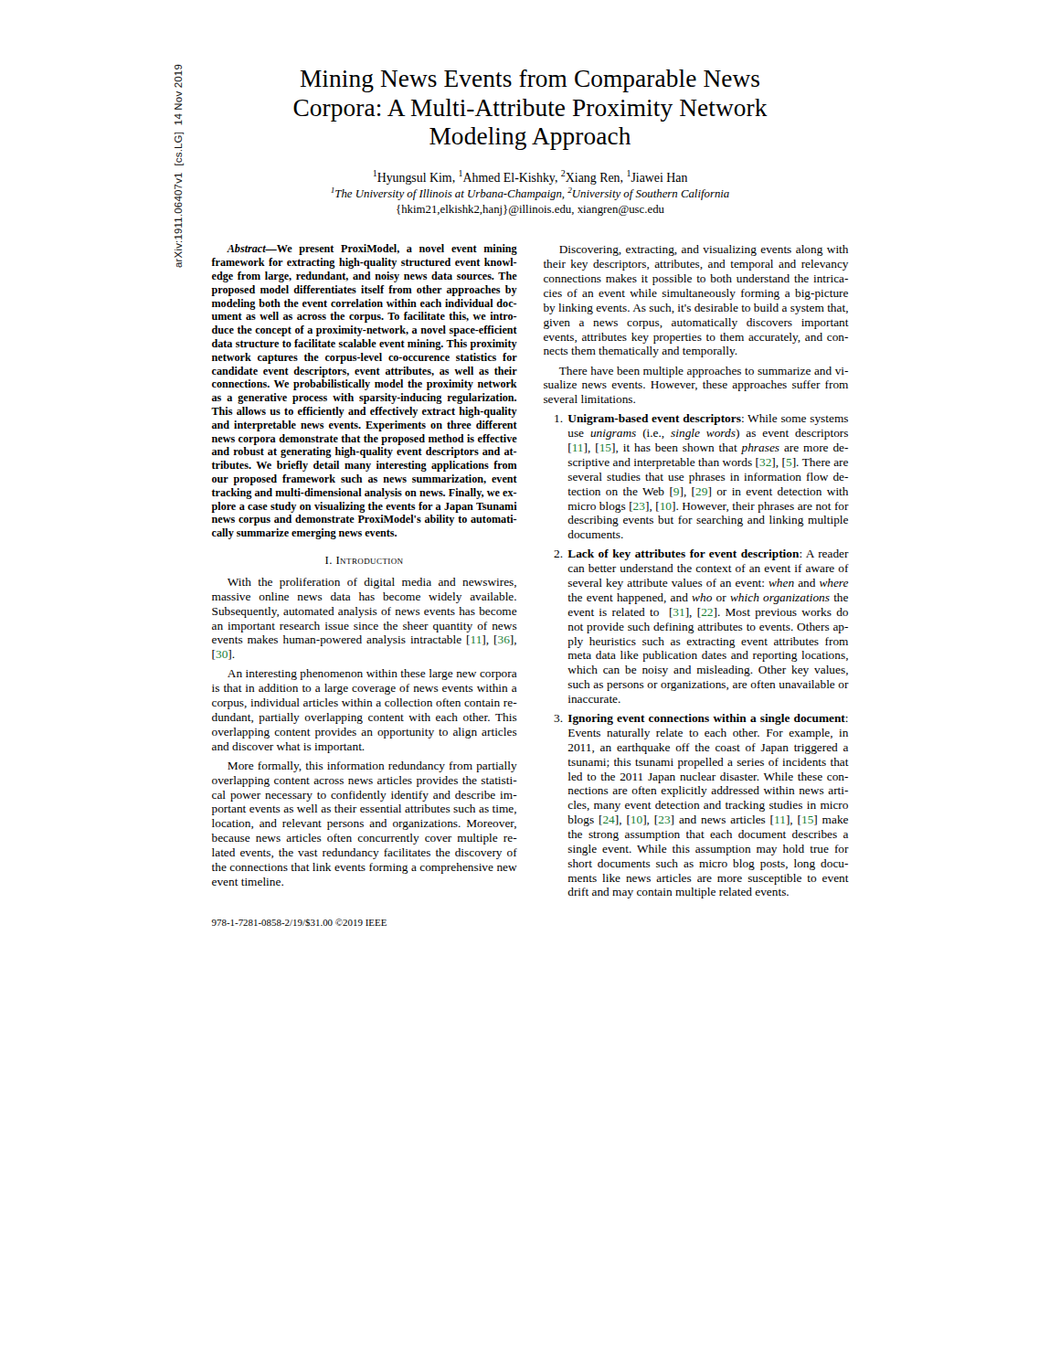arXiv:1911.06407v1 [cs.LG] 14 Nov 2019
Mining News Events from Comparable News
Corpora: A Multi-Attribute Proximity Network
Modeling Approach
1Hyungsul Kim, 1Ahmed El-Kishky, 2Xiang Ren, 1Jiawei Han
1The University of Illinois at Urbana-Champaign, 2University of Southern California
{hkim21,elkishk2,hanj}@illinois.edu, xiangren@usc.edu
Abstract—We present ProxiModel, a novel event mining framework for extracting high-quality structured event knowledge from large, redundant, and noisy news data sources. The proposed model differentiates itself from other approaches by modeling both the event correlation within each individual document as well as across the corpus. To facilitate this, we introduce the concept of a proximity-network, a novel space-efficient data structure to facilitate scalable event mining. This proximity network captures the corpus-level co-occurence statistics for candidate event descriptors, event attributes, as well as their connections. We probabilistically model the proximity network as a generative process with sparsity-inducing regularization. This allows us to efficiently and effectively extract high-quality and interpretable news events. Experiments on three different news corpora demonstrate that the proposed method is effective and robust at generating high-quality event descriptors and attributes. We briefly detail many interesting applications from our proposed framework such as news summarization, event tracking and multi-dimensional analysis on news. Finally, we explore a case study on visualizing the events for a Japan Tsunami news corpus and demonstrate ProxiModel's ability to automatically summarize emerging news events.
I. Introduction
With the proliferation of digital media and newswires, massive online news data has become widely available. Subsequently, automated analysis of news events has become an important research issue since the sheer quantity of news events makes human-powered analysis intractable [11], [36], [30].
An interesting phenomenon within these large new corpora is that in addition to a large coverage of news events within a corpus, individual articles within a collection often contain redundant, partially overlapping content with each other. This overlapping content provides an opportunity to align articles and discover what is important.
More formally, this information redundancy from partially overlapping content across news articles provides the statistical power necessary to confidently identify and describe important events as well as their essential attributes such as time, location, and relevant persons and organizations. Moreover, because news articles often concurrently cover multiple related events, the vast redundancy facilitates the discovery of the connections that link events forming a comprehensive new event timeline.
Discovering, extracting, and visualizing events along with their key descriptors, attributes, and temporal and relevancy connections makes it possible to both understand the intricacies of an event while simultaneously forming a big-picture by linking events. As such, it's desirable to build a system that, given a news corpus, automatically discovers important events, attributes key properties to them accurately, and connects them thematically and temporally.
There have been multiple approaches to summarize and visualize news events. However, these approaches suffer from several limitations.
Unigram-based event descriptors: While some systems use unigrams (i.e., single words) as event descriptors [11], [15], it has been shown that phrases are more descriptive and interpretable than words [32], [5]. There are several studies that use phrases in information flow detection on the Web [9], [29] or in event detection with micro blogs [23], [10]. However, their phrases are not for describing events but for searching and linking multiple documents.
Lack of key attributes for event description: A reader can better understand the context of an event if aware of several key attribute values of an event: when and where the event happened, and who or which organizations the event is related to [31], [22]. Most previous works do not provide such defining attributes to events. Others apply heuristics such as extracting event attributes from meta data like publication dates and reporting locations, which can be noisy and misleading. Other key values, such as persons or organizations, are often unavailable or inaccurate.
Ignoring event connections within a single document: Events naturally relate to each other. For example, in 2011, an earthquake off the coast of Japan triggered a tsunami; this tsunami propelled a series of incidents that led to the 2011 Japan nuclear disaster. While these connections are often explicitly addressed within news articles, many event detection and tracking studies in micro blogs [24], [10], [23] and news articles [11], [15] make the strong assumption that each document describes a single event. While this assumption may hold true for short documents such as micro blog posts, long documents like news articles are more susceptible to event drift and may contain multiple related events.
978-1-7281-0858-2/19/$31.00 ©2019 IEEE